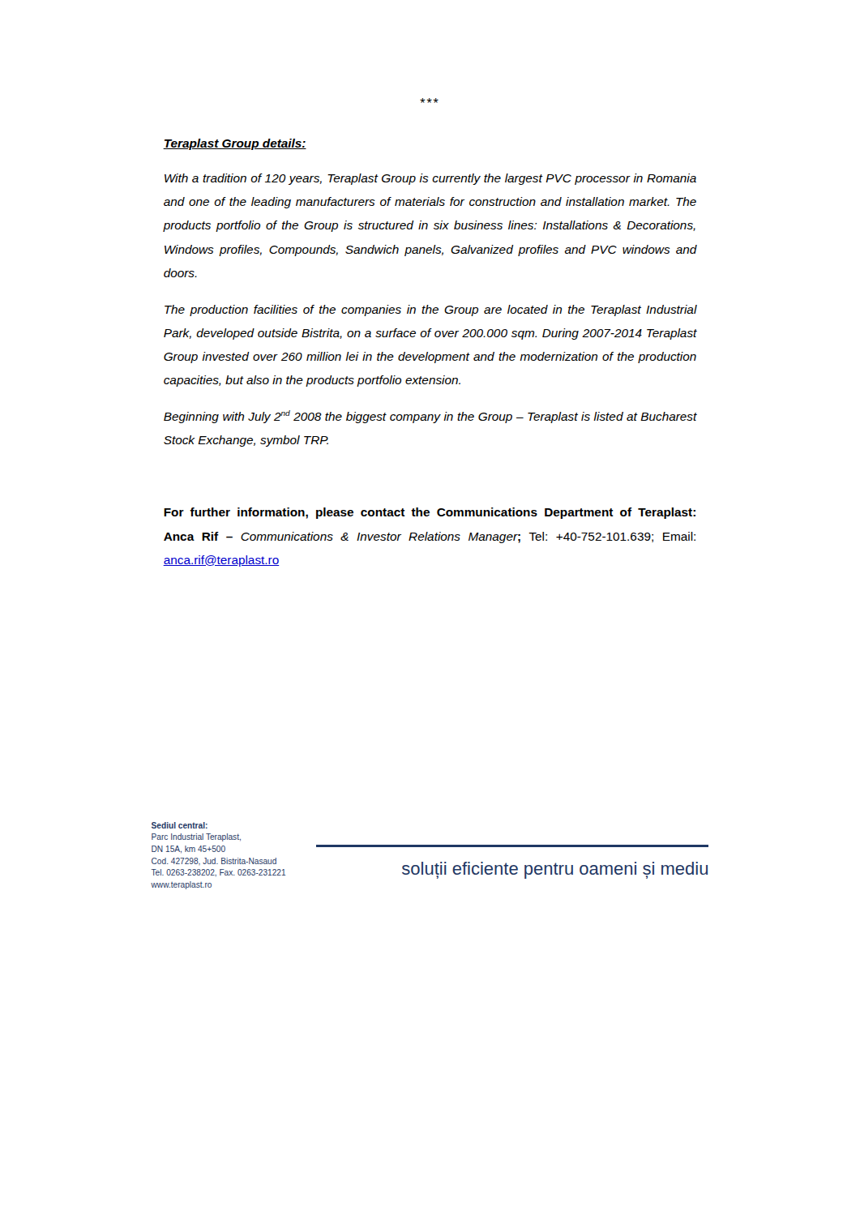***
Teraplast Group details:
With a tradition of 120 years, Teraplast Group is currently the largest PVC processor in Romania and one of the leading manufacturers of materials for construction and installation market. The products portfolio of the Group is structured in six business lines: Installations & Decorations, Windows profiles, Compounds, Sandwich panels, Galvanized profiles and PVC windows and doors.
The production facilities of the companies in the Group are located in the Teraplast Industrial Park, developed outside Bistrita, on a surface of over 200.000 sqm. During 2007-2014 Teraplast Group invested over 260 million lei in the development and the modernization of the production capacities, but also in the products portfolio extension.
Beginning with July 2nd 2008 the biggest company in the Group – Teraplast is listed at Bucharest Stock Exchange, symbol TRP.
For further information, please contact the Communications Department of Teraplast: Anca Rif – Communications & Investor Relations Manager; Tel: +40-752-101.639; Email: anca.rif@teraplast.ro
Sediul central:
Parc Industrial Teraplast,
DN 15A, km 45+500
Cod. 427298, Jud. Bistrita-Nasaud
Tel. 0263-238202, Fax. 0263-231221
www.teraplast.ro
soluții eficiente pentru oameni și mediu